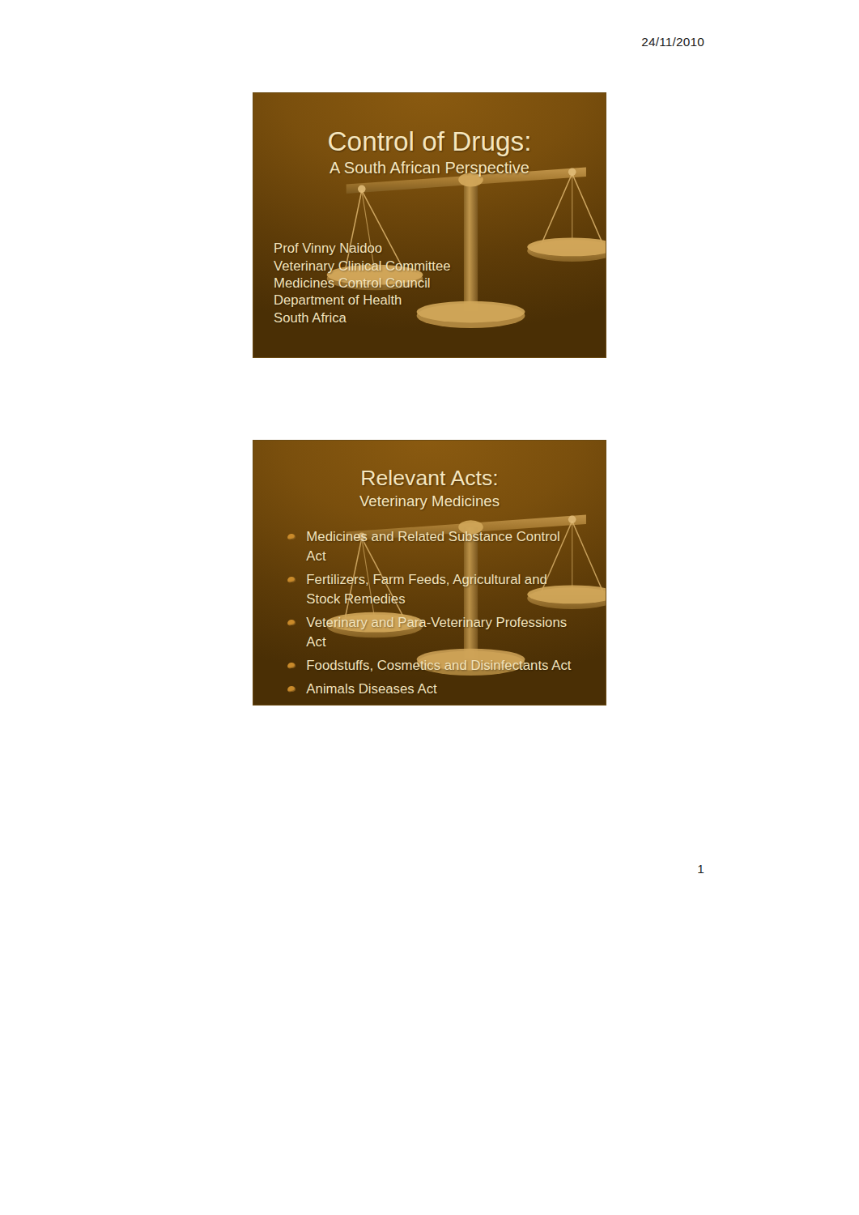24/11/2010
Control of Drugs:
A South African Perspective
Prof Vinny Naidoo
Veterinary Clinical Committee
Medicines Control Council
Department of Health
South Africa
Relevant Acts:
Veterinary Medicines
Medicines and Related Substance Control Act
Fertilizers, Farm Feeds, Agricultural and Stock Remedies
Veterinary and Para-Veterinary Professions Act
Foodstuffs, Cosmetics and Disinfectants Act
Animals Diseases Act
Pharmacy Act
1